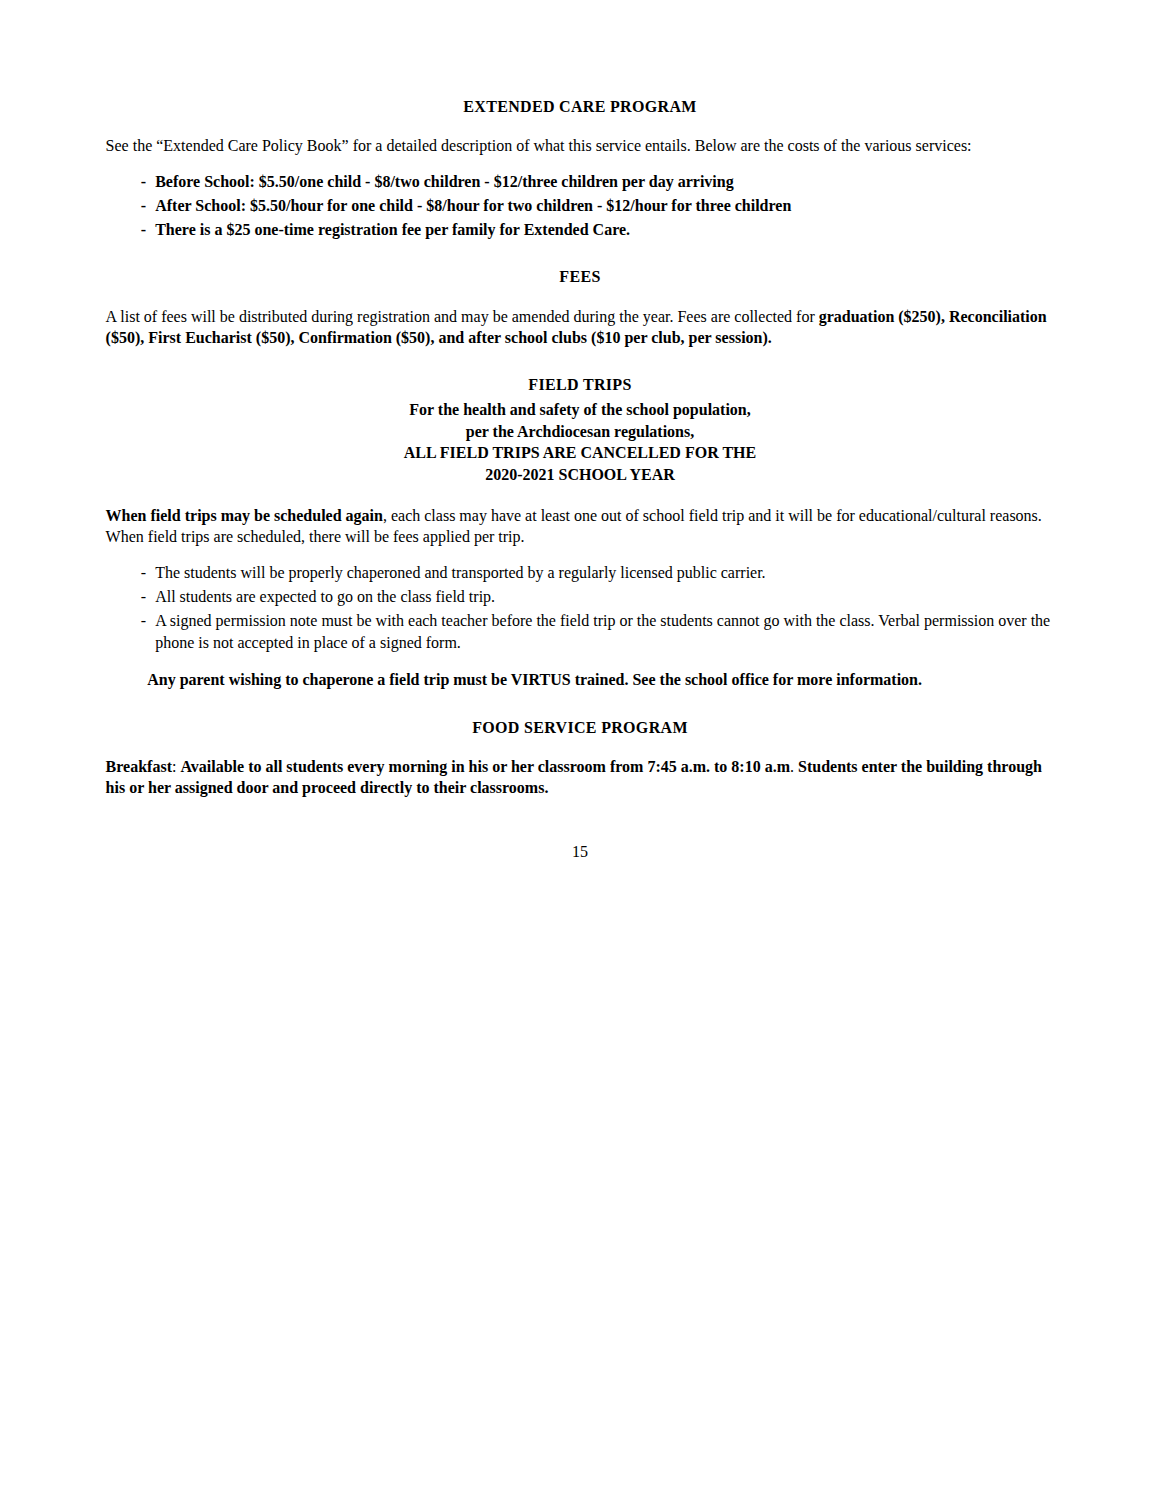EXTENDED CARE PROGRAM
See the “Extended Care Policy Book” for a detailed description of what this service entails. Below are the costs of the various services:
Before School: $5.50/one child - $8/two children - $12/three children per day arriving
After School: $5.50/hour for one child - $8/hour for two children - $12/hour for three children
There is a $25 one-time registration fee per family for Extended Care.
FEES
A list of fees will be distributed during registration and may be amended during the year. Fees are collected for graduation ($250), Reconciliation ($50), First Eucharist ($50), Confirmation ($50), and after school clubs ($10 per club, per session).
FIELD TRIPS
For the health and safety of the school population,
per the Archdiocesan regulations,
ALL FIELD TRIPS ARE CANCELLED FOR THE
2020-2021 SCHOOL YEAR
When field trips may be scheduled again, each class may have at least one out of school field trip and it will be for educational/cultural reasons. When field trips are scheduled, there will be fees applied per trip.
The students will be properly chaperoned and transported by a regularly licensed public carrier.
All students are expected to go on the class field trip.
A signed permission note must be with each teacher before the field trip or the students cannot go with the class. Verbal permission over the phone is not accepted in place of a signed form.
Any parent wishing to chaperone a field trip must be VIRTUS trained. See the school office for more information.
FOOD SERVICE PROGRAM
Breakfast: Available to all students every morning in his or her classroom from 7:45 a.m. to 8:10 a.m. Students enter the building through his or her assigned door and proceed directly to their classrooms.
15